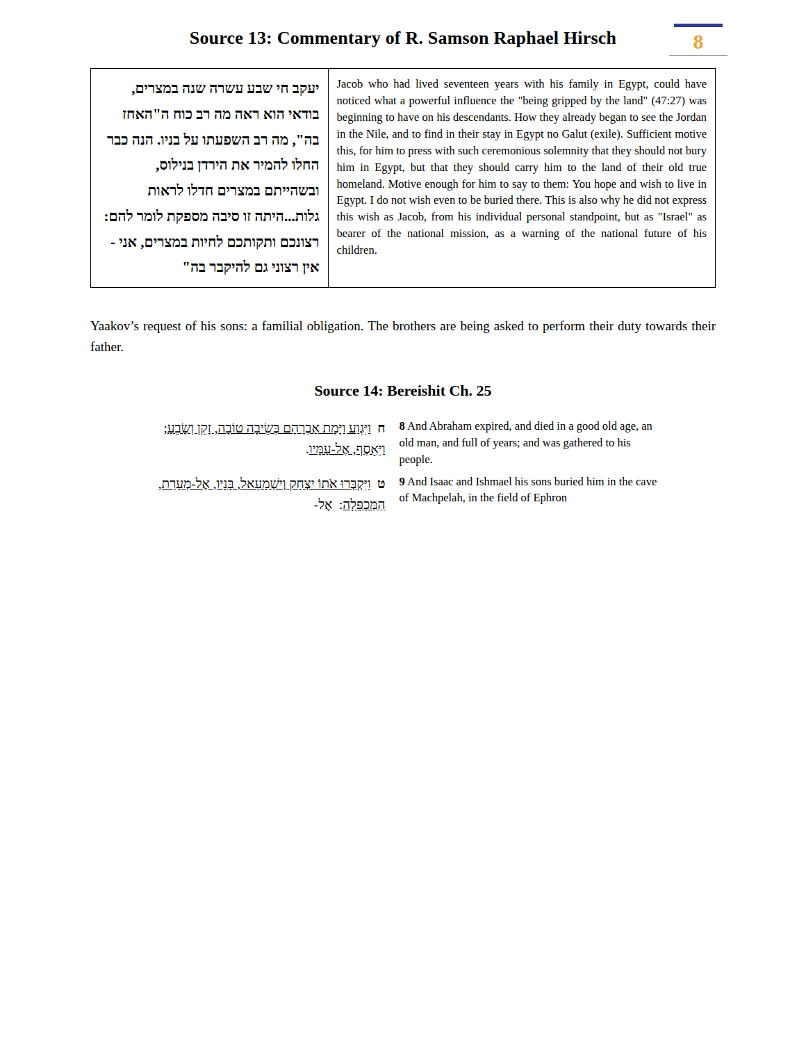8
Source 13: Commentary of R. Samson Raphael Hirsch
| יעקב חי שבע עשרה שנה במצרים, בודאי הוא ראה מה רב כוח ה"‏האחז בה", מה רב השפעתו על בניו. הנה כבר החלו להמיר את הירדן בנילוס, ובשהייתם במצרים חדלו לראות גלות...היתה זו סיבה מספקת לומר להם: רצונכם ותקותכם לחיות במצרים, אני - אין רצוני גם להיקבר בה" | Jacob who had lived seventeen years with his family in Egypt, could have noticed what a powerful influence the "being gripped by the land" (47:27) was beginning to have on his descendants. How they already began to see the Jordan in the Nile, and to find in their stay in Egypt no Galut (exile). Sufficient motive this, for him to press with such ceremonious solemnity that they should not bury him in Egypt, but that they should carry him to the land of their old true homeland. Motive enough for him to say to them: You hope and wish to live in Egypt. I do not wish even to be buried there. This is also why he did not express this wish as Jacob, from his individual personal standpoint, but as "Israel" as bearer of the national mission, as a warning of the national future of his children. |
Yaakov’s request of his sons: a familial obligation. The brothers are being asked to perform their duty towards their father.
Source 14: Bereishit Ch. 25
| ח וַיִּגְוַע וַיָּמָת אַבְרָהָם בְּשֵׂיבָה טוֹבָה, זָקֵן וְשָׂבֵעַ ; וַיֵּאָסֶף, אֶל-עַמָּיו . | 8 And Abraham expired, and died in a good old age, an old man, and full of years; and was gathered to his people. |
| ט וַיִּקְבְּרוּ אֹתוֹ יִצְחָק וְיִשְׁמָעֵאל, בָּנָיו, אֶל-מְעָרַת, הַמַּכְפֵּלָה : אֶל- | 9 And Isaac and Ishmael his sons buried him in the cave of Machpelah, in the field of Ephron |